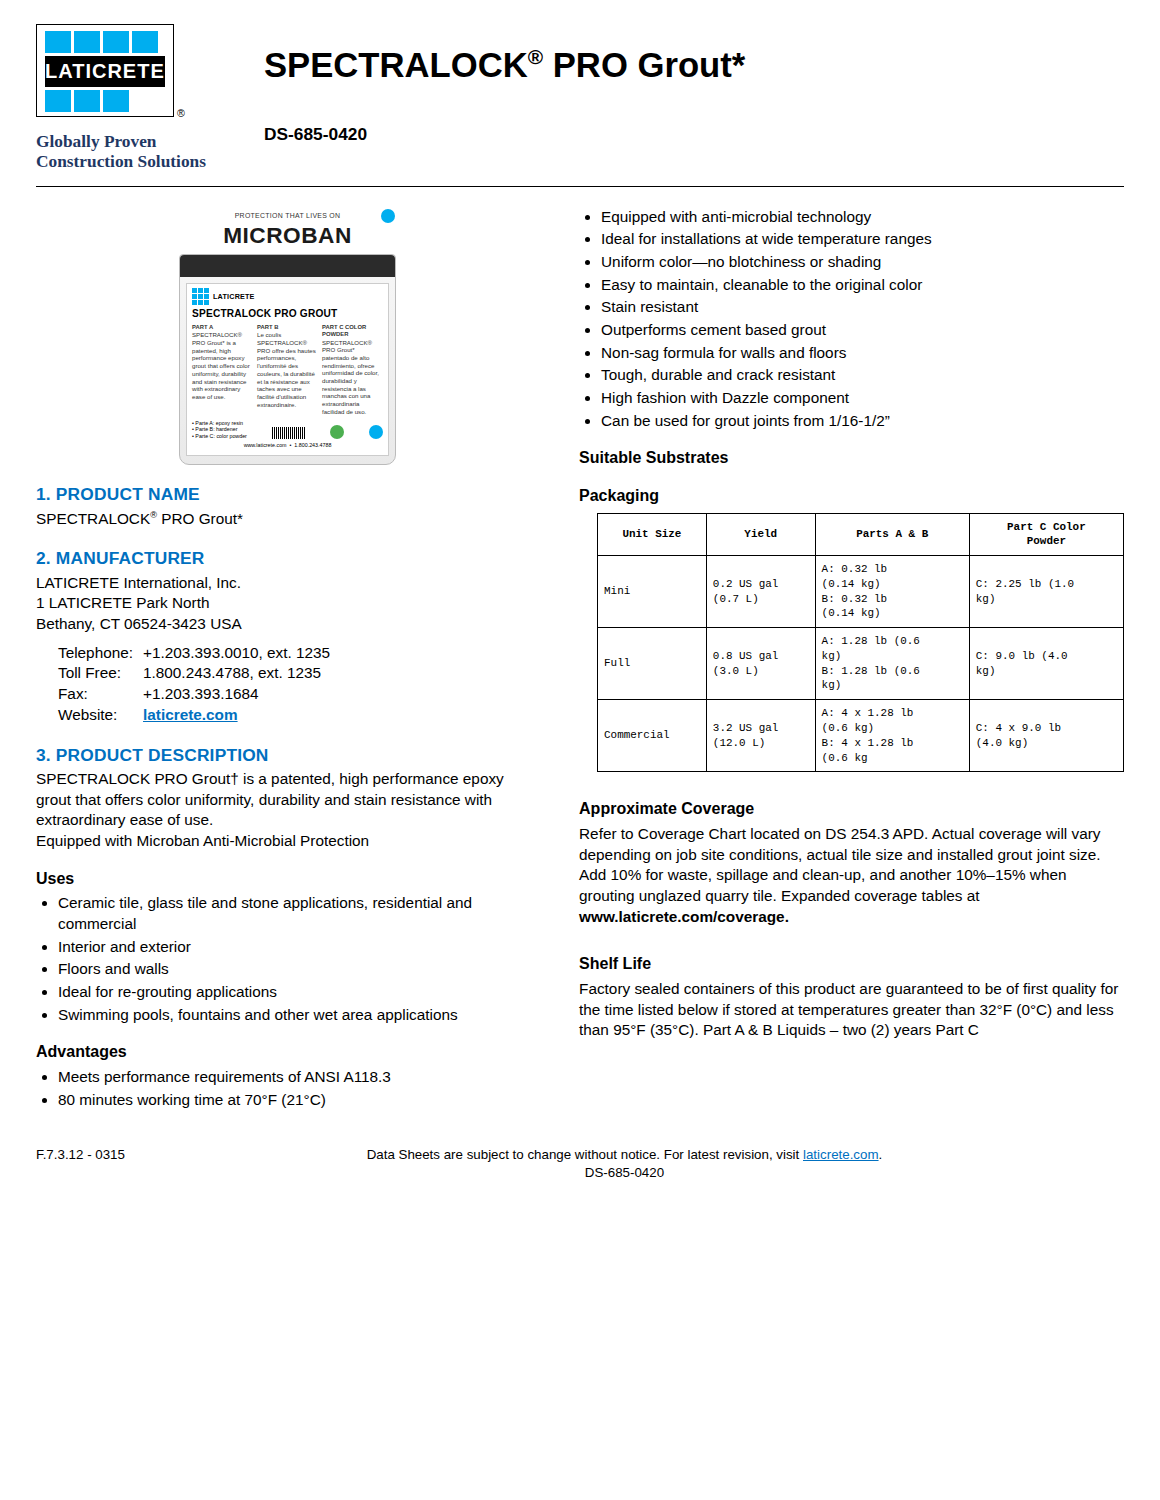LATICRETE
®
Globally Proven
Construction Solutions
SPECTRALOCK® PRO Grout*
DS-685-0420
PROTECTION THAT LIVES ON MICROBAN
LATICRETE
SPECTRALOCK PRO GROUT
PART A SPECTRALOCK® PRO Grout* is a patented, high performance epoxy grout that offers color uniformity, durability and stain resistance with extraordinary ease of use.
PART B Le coulis SPECTRALOCK® PRO offre des hautes performances, l'uniformité des couleurs, la durabilité et la résistance aux taches avec une facilité d'utilisation extraordinaire.
PART C COLOR POWDER SPECTRALOCK® PRO Grout* patentado de alto rendimiento, ofrece uniformidad de color, durabilidad y resistencia a las manchas con una extraordinaria facilidad de uso.
• Parte A: epoxy resin
• Parte B: hardener
• Parte C: color powder
www.laticrete.com • 1.800.243.4788
1. PRODUCT NAME
SPECTRALOCK® PRO Grout*
2. MANUFACTURER
LATICRETE International, Inc.
1 LATICRETE Park North
Bethany, CT 06524-3423 USA
| Telephone: | +1.203.393.0010, ext. 1235 |
| Toll Free: | 1.800.243.4788, ext. 1235 |
| Fax: | +1.203.393.1684 |
| Website: | laticrete.com |
3. PRODUCT DESCRIPTION
SPECTRALOCK PRO Grout† is a patented, high performance epoxy grout that offers color uniformity, durability and stain resistance with extraordinary ease of use.
Equipped with Microban Anti-Microbial Protection
Uses
Ceramic tile, glass tile and stone applications, residential and commercial
Interior and exterior
Floors and walls
Ideal for re-grouting applications
Swimming pools, fountains and other wet area applications
Advantages
Meets performance requirements of ANSI A118.3
80 minutes working time at 70°F (21°C)
Equipped with anti-microbial technology
Ideal for installations at wide temperature ranges
Uniform color—no blotchiness or shading
Easy to maintain, cleanable to the original color
Stain resistant
Outperforms cement based grout
Non-sag formula for walls and floors
Tough, durable and crack resistant
High fashion with Dazzle component
Can be used for grout joints from 1/16-1/2”
Suitable Substrates
Packaging
| Unit Size | Yield | Parts A & B | Part C Color Powder |
| --- | --- | --- | --- |
| Mini | 0.2 US gal (0.7 L) | A: 0.32 lb (0.14 kg) B: 0.32 lb (0.14 kg) | C: 2.25 lb (1.0 kg) |
| Full | 0.8 US gal (3.0 L) | A: 1.28 lb (0.6 kg) B: 1.28 lb (0.6 kg) | C: 9.0 lb (4.0 kg) |
| Commercial | 3.2 US gal (12.0 L) | A: 4 x 1.28 lb (0.6 kg) B: 4 x 1.28 lb (0.6 kg | C: 4 x 9.0 lb (4.0 kg) |
Approximate Coverage
Refer to Coverage Chart located on DS 254.3 APD. Actual coverage will vary depending on job site conditions, actual tile size and installed grout joint size. Add 10% for waste, spillage and clean-up, and another 10%–15% when grouting unglazed quarry tile. Expanded coverage tables at www.laticrete.com/coverage.
Shelf Life
Factory sealed containers of this product are guaranteed to be of first quality for the time listed below if stored at temperatures greater than 32°F (0°C) and less than 95°F (35°C). Part A & B Liquids – two (2) years Part C
F.7.3.12 - 0315
Data Sheets are subject to change without notice. For latest revision, visit laticrete.com.
DS-685-0420